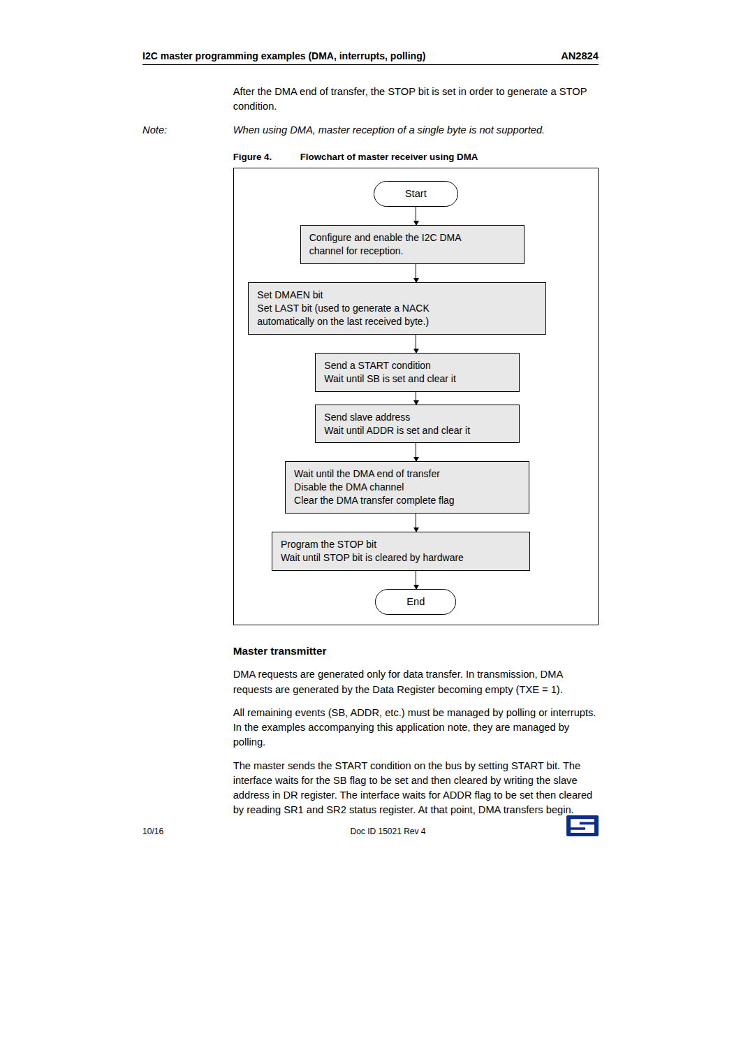I2C master programming examples (DMA, interrupts, polling)
AN2824
After the DMA end of transfer, the STOP bit is set in order to generate a STOP condition.
Note:
When using DMA, master reception of a single byte is not supported.
Figure 4.
Flowchart of master receiver using DMA
Start
Configure and enable the I2C DMA
channel for reception.
Set DMAEN bit
Set LAST bit (used to generate a NACK
automatically on the last received byte.)
Send a START condition
Wait until SB is set and clear it
Send slave address
Wait until ADDR is set and clear it
Wait until the DMA end of transfer
Disable the DMA channel
Clear the DMA transfer complete flag
Program the STOP bit
Wait until STOP bit is cleared by hardware
End
Master transmitter
DMA requests are generated only for data transfer. In transmission, DMA requests are generated by the Data Register becoming empty (TXE = 1).
All remaining events (SB, ADDR, etc.) must be managed by polling or interrupts. In the examples accompanying this application note, they are managed by polling.
The master sends the START condition on the bus by setting START bit. The interface waits for the SB flag to be set and then cleared by writing the slave address in DR register. The interface waits for ADDR flag to be set then cleared by reading SR1 and SR2 status register. At that point, DMA transfers begin.
10/16
Doc ID 15021 Rev 4